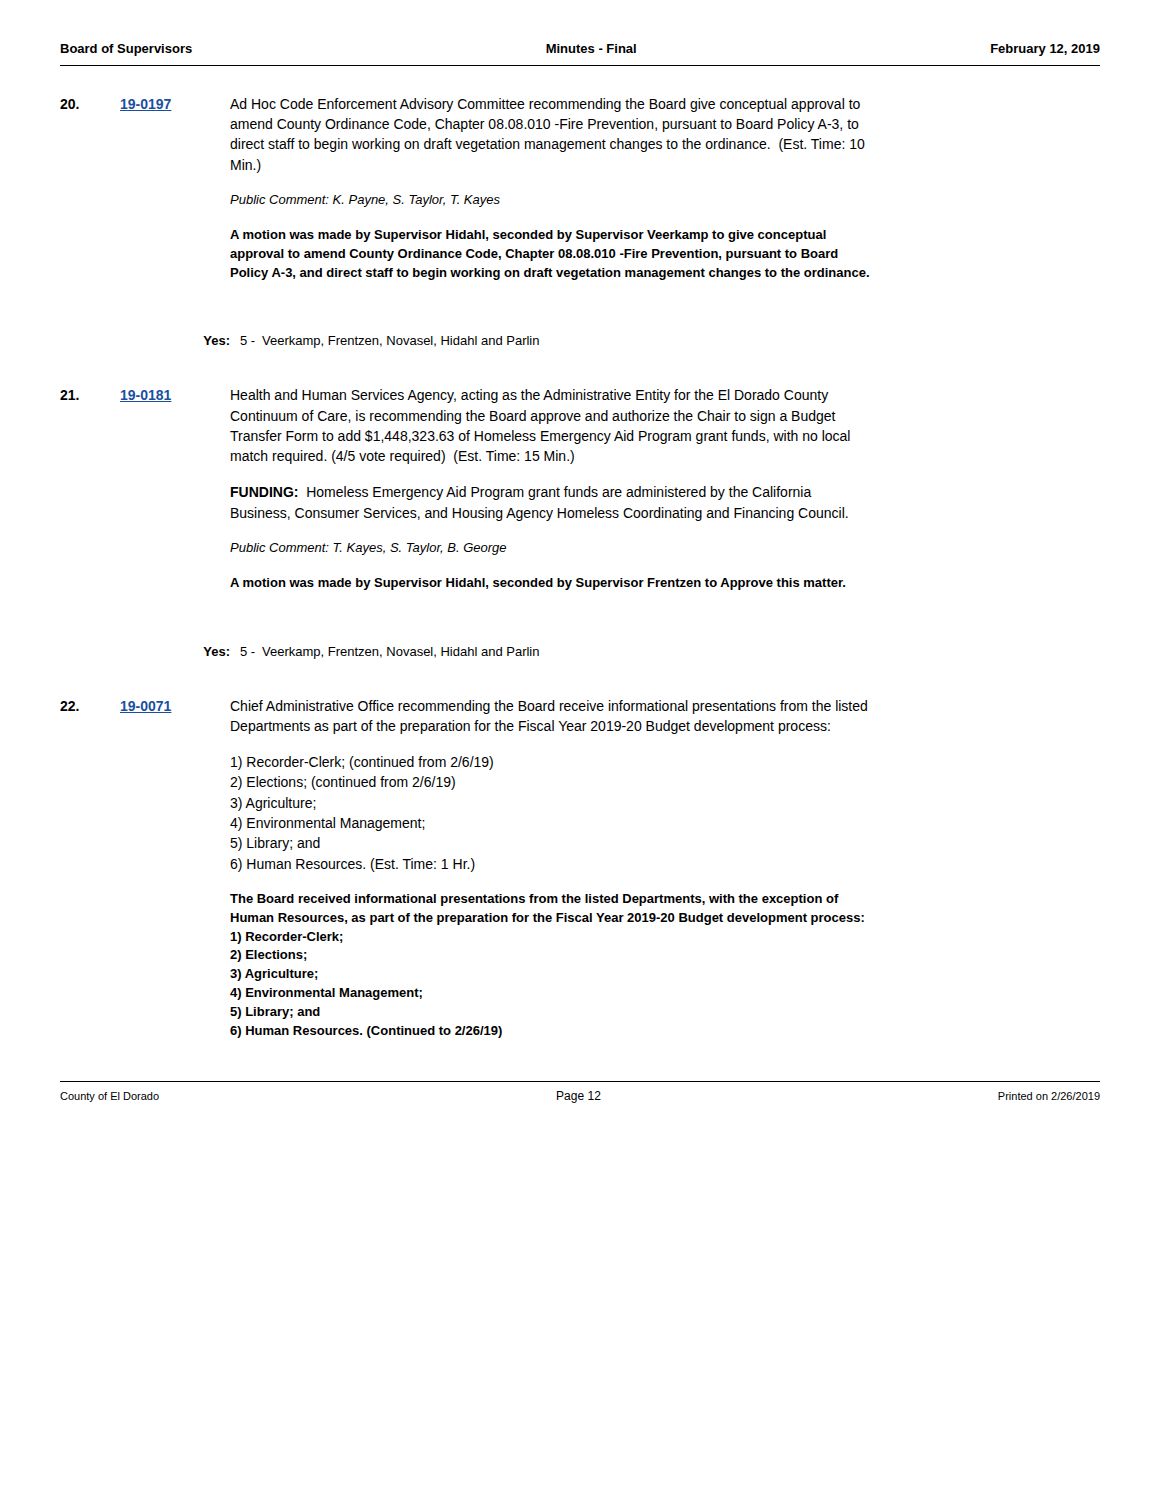Board of Supervisors
Minutes - Final
February 12, 2019
20.
19-0197
Ad Hoc Code Enforcement Advisory Committee recommending the Board give conceptual approval to amend County Ordinance Code, Chapter 08.08.010 -Fire Prevention, pursuant to Board Policy A-3, to direct staff to begin working on draft vegetation management changes to the ordinance. (Est. Time: 10 Min.)
Public Comment: K. Payne, S. Taylor, T. Kayes
A motion was made by Supervisor Hidahl, seconded by Supervisor Veerkamp to give conceptual approval to amend County Ordinance Code, Chapter 08.08.010 -Fire Prevention, pursuant to Board Policy A-3, and direct staff to begin working on draft vegetation management changes to the ordinance.
Yes:
5 -
Veerkamp, Frentzen, Novasel, Hidahl and Parlin
21.
19-0181
Health and Human Services Agency, acting as the Administrative Entity for the El Dorado County Continuum of Care, is recommending the Board approve and authorize the Chair to sign a Budget Transfer Form to add $1,448,323.63 of Homeless Emergency Aid Program grant funds, with no local match required. (4/5 vote required) (Est. Time: 15 Min.)
FUNDING: Homeless Emergency Aid Program grant funds are administered by the California Business, Consumer Services, and Housing Agency Homeless Coordinating and Financing Council.
Public Comment: T. Kayes, S. Taylor, B. George
A motion was made by Supervisor Hidahl, seconded by Supervisor Frentzen to Approve this matter.
Yes:
5 -
Veerkamp, Frentzen, Novasel, Hidahl and Parlin
22.
19-0071
Chief Administrative Office recommending the Board receive informational presentations from the listed Departments as part of the preparation for the Fiscal Year 2019-20 Budget development process:
1) Recorder-Clerk; (continued from 2/6/19)
2) Elections; (continued from 2/6/19)
3) Agriculture;
4) Environmental Management;
5) Library; and
6) Human Resources. (Est. Time: 1 Hr.)
The Board received informational presentations from the listed Departments, with the exception of Human Resources, as part of the preparation for the Fiscal Year 2019-20 Budget development process:
1) Recorder-Clerk;
2) Elections;
3) Agriculture;
4) Environmental Management;
5) Library; and
6) Human Resources. (Continued to 2/26/19)
County of El Dorado
Page 12
Printed on 2/26/2019